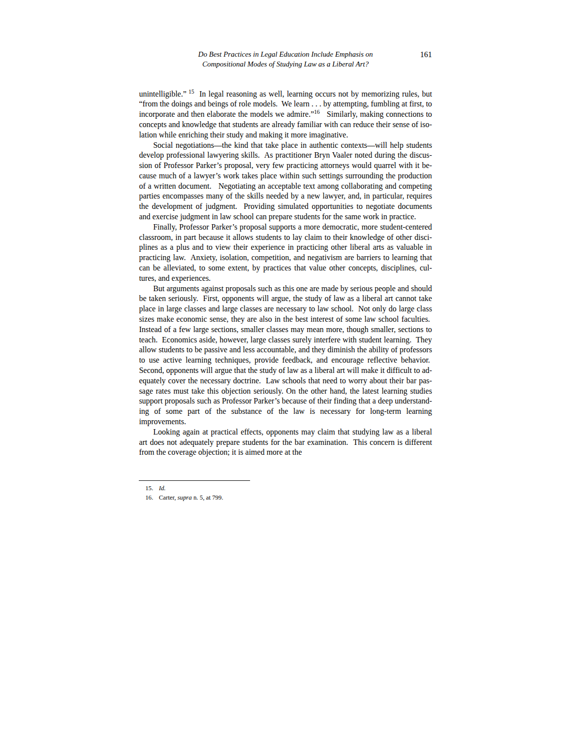Do Best Practices in Legal Education Include Emphasis on
Compositional Modes of Studying Law as a Liberal Art?
161
unintelligible.” 15 In legal reasoning as well, learning occurs not by memorizing rules, but “from the doings and beings of role models. We learn . . . by attempting, fumbling at first, to incorporate and then elaborate the models we admire.”16 Similarly, making connections to concepts and knowledge that students are already familiar with can reduce their sense of isolation while enriching their study and making it more imaginative.
Social negotiations—the kind that take place in authentic contexts—will help students develop professional lawyering skills. As practitioner Bryn Vaaler noted during the discussion of Professor Parker’s proposal, very few practicing attorneys would quarrel with it because much of a lawyer’s work takes place within such settings surrounding the production of a written document. Negotiating an acceptable text among collaborating and competing parties encompasses many of the skills needed by a new lawyer, and, in particular, requires the development of judgment. Providing simulated opportunities to negotiate documents and exercise judgment in law school can prepare students for the same work in practice.
Finally, Professor Parker’s proposal supports a more democratic, more student-centered classroom, in part because it allows students to lay claim to their knowledge of other disciplines as a plus and to view their experience in practicing other liberal arts as valuable in practicing law. Anxiety, isolation, competition, and negativism are barriers to learning that can be alleviated, to some extent, by practices that value other concepts, disciplines, cultures, and experiences.
But arguments against proposals such as this one are made by serious people and should be taken seriously. First, opponents will argue, the study of law as a liberal art cannot take place in large classes and large classes are necessary to law school. Not only do large class sizes make economic sense, they are also in the best interest of some law school faculties. Instead of a few large sections, smaller classes may mean more, though smaller, sections to teach. Economics aside, however, large classes surely interfere with student learning. They allow students to be passive and less accountable, and they diminish the ability of professors to use active learning techniques, provide feedback, and encourage reflective behavior. Second, opponents will argue that the study of law as a liberal art will make it difficult to adequately cover the necessary doctrine. Law schools that need to worry about their bar passage rates must take this objection seriously. On the other hand, the latest learning studies support proposals such as Professor Parker’s because of their finding that a deep understanding of some part of the substance of the law is necessary for long-term learning improvements.
Looking again at practical effects, opponents may claim that studying law as a liberal art does not adequately prepare students for the bar examination. This concern is different from the coverage objection; it is aimed more at the
15. Id.
16. Carter, supra n. 5, at 799.